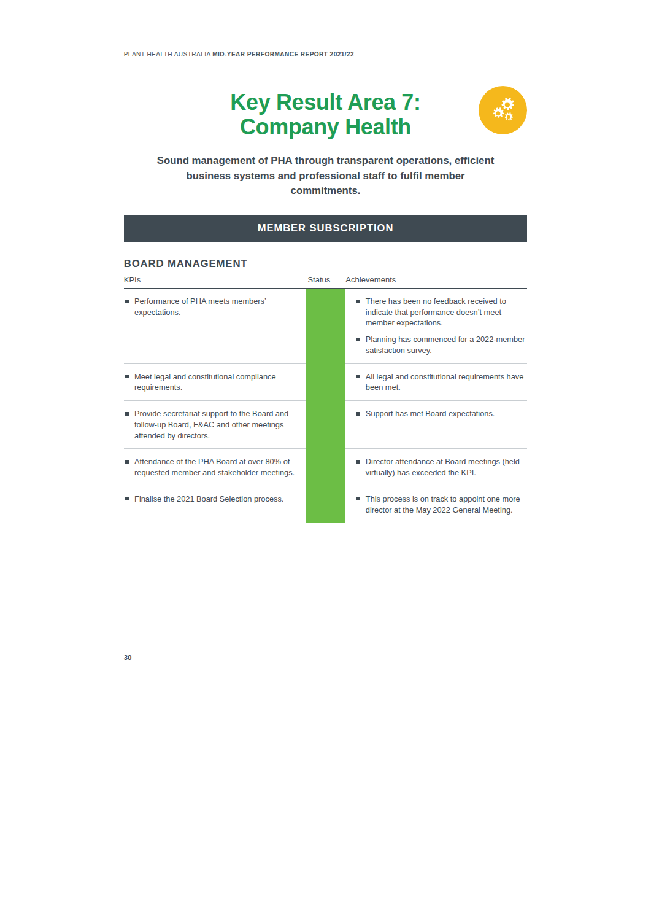Plant Health Australia Mid-Year Performance Report 2021/22
Key Result Area 7:
Company Health
Sound management of PHA through transparent operations, efficient business systems and professional staff to fulfil member commitments.
Member Subscription
Board Management
| KPIs | Status | Achievements |
| --- | --- | --- |
| Performance of PHA meets members’ expectations. | | There has been no feedback received to indicate that performance doesn’t meet member expectations. Planning has commenced for a 2022-member satisfaction survey. |
| Meet legal and constitutional compliance requirements. | All legal and constitutional requirements have been met. |
| Provide secretariat support to the Board and follow-up Board, F&AC and other meetings attended by directors. | Support has met Board expectations. |
| Attendance of the PHA Board at over 80% of requested member and stakeholder meetings. | Director attendance at Board meetings (held virtually) has exceeded the KPI. |
| Finalise the 2021 Board Selection process. | This process is on track to appoint one more director at the May 2022 General Meeting. |
30